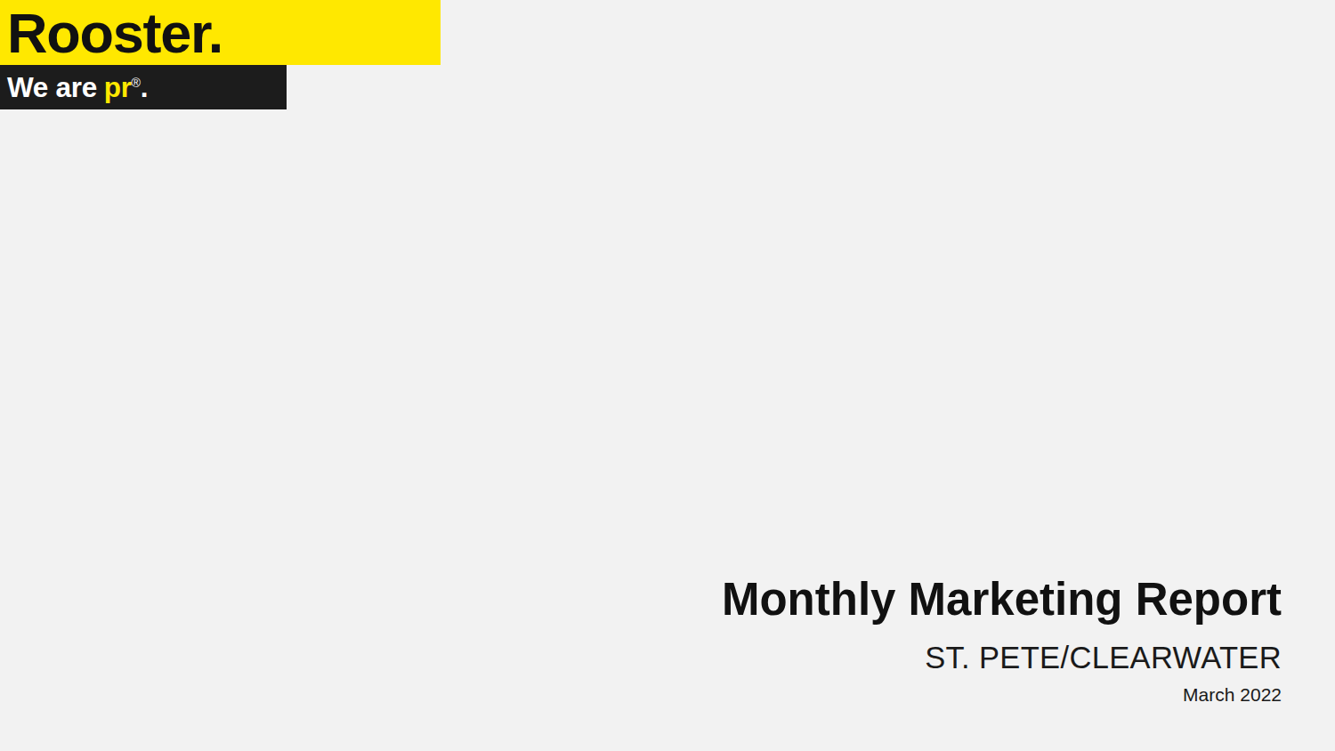Rooster.
We are pr®.
Monthly Marketing Report
ST. PETE/CLEARWATER
March 2022